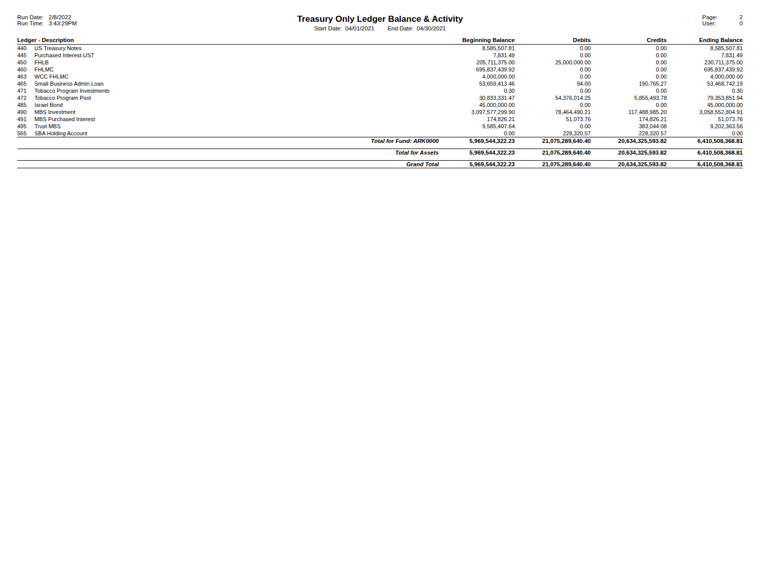| Run Date: 2/8/2022 Run Time: 3:43:29PM | Treasury Only Ledger Balance & Activity Start Date: 04/01/2021 End Date: 04/30/2021 | Page: 2 User: 0 |
| Ledger - Description | | Beginning Balance | Debits | Credits | Ending Balance |
| --- | --- | --- | --- | --- | --- |
| 440 | US Treasury Notes | | 8,585,507.81 | 0.00 | 0.00 | 8,585,507.81 |
| 445 | Purchased Interest-UST | | 7,831.49 | 0.00 | 0.00 | 7,831.49 |
| 450 | FHLB | | 205,711,375.00 | 25,000,000.00 | 0.00 | 230,711,375.00 |
| 460 | FHLMC | | 695,837,439.92 | 0.00 | 0.00 | 695,837,439.92 |
| 463 | WCC FHLMC | | 4,000,000.00 | 0.00 | 0.00 | 4,000,000.00 |
| 465 | Small Business Admin Loan | | 53,659,413.46 | 94.00 | 190,765.27 | 53,468,742.19 |
| 471 | Tobacco Program Investments | | 0.30 | 0.00 | 0.00 | 0.30 |
| 472 | Tobacco Program Pool | | 30,833,331.47 | 54,376,014.25 | 5,855,493.78 | 79,353,851.94 |
| 485 | Israel Bond | | 45,000,000.00 | 0.00 | 0.00 | 45,000,000.00 |
| 490 | MBS Investment | | 3,097,577,299.90 | 78,464,490.21 | 117,488,985.20 | 3,058,552,804.91 |
| 491 | MBS Purchased Interest | | 174,826.21 | 51,073.76 | 174,826.21 | 51,073.76 |
| 495 | Trust MBS | | 9,585,407.64 | 0.00 | 383,044.08 | 9,202,363.56 |
| 565 | SBA Holding Account | | 0.00 | 228,320.57 | 228,320.57 | 0.00 |
| | Total for Fund: ARK0000 | 5,969,544,322.23 | 21,075,289,640.40 | 20,634,325,593.82 | 6,410,508,368.81 |
| | Total for Assets | 5,969,544,322.23 | 21,075,289,640.40 | 20,634,325,593.82 | 6,410,508,368.81 |
| | Grand Total | 5,969,544,322.23 | 21,075,289,640.40 | 20,634,325,593.82 | 6,410,508,368.81 |